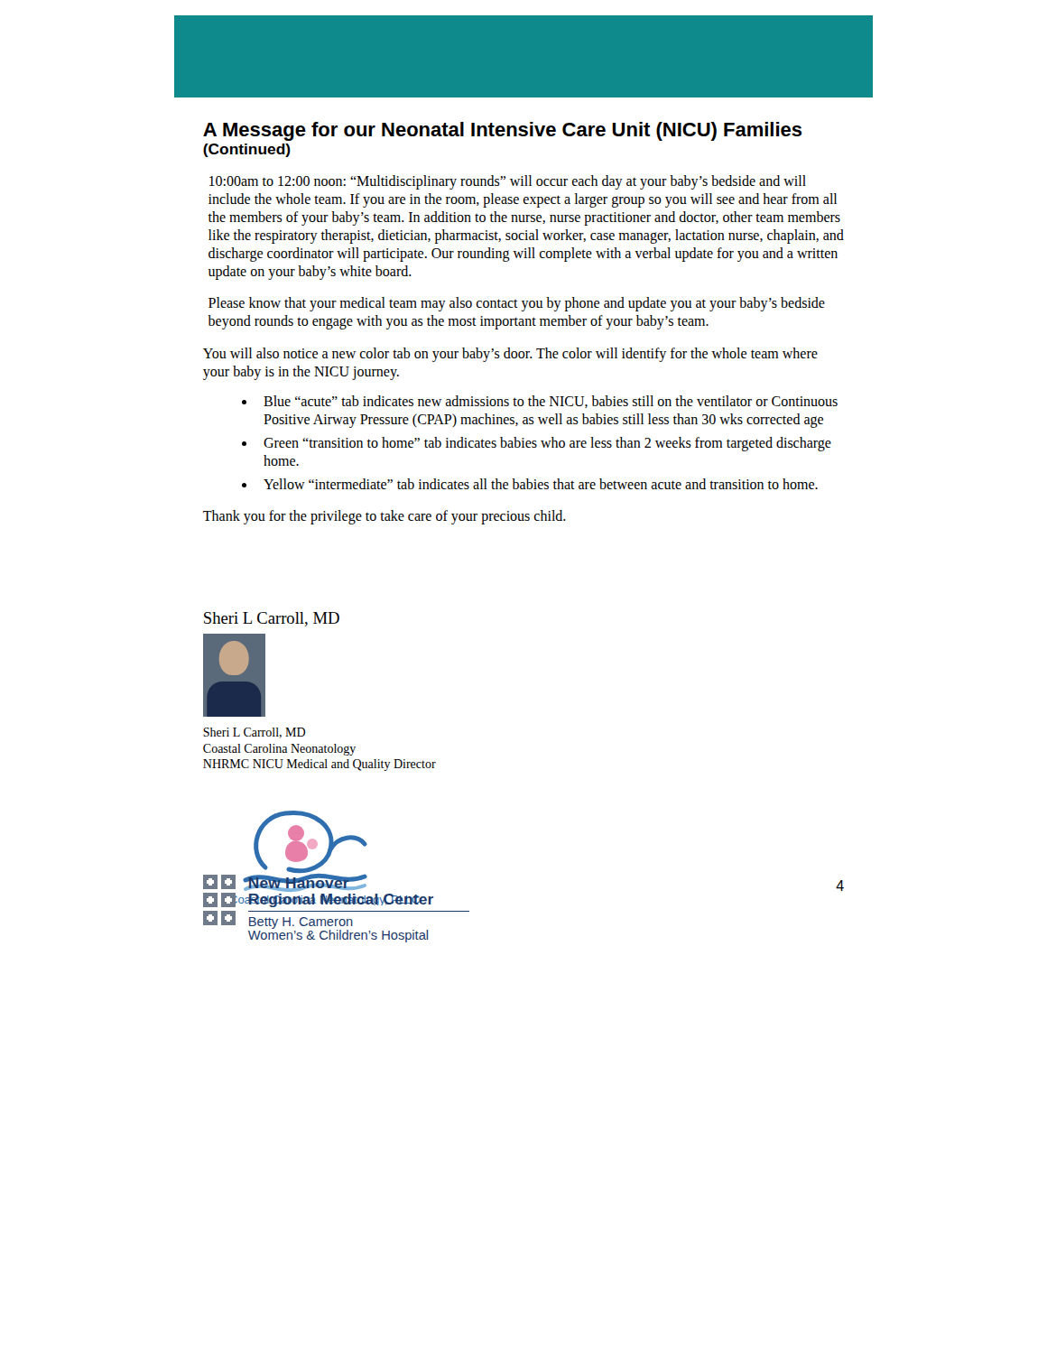A Message for our Neonatal Intensive Care Unit (NICU) Families (Continued)
10:00am to 12:00 noon: “Multidisciplinary rounds” will occur each day at your baby’s bedside and will include the whole team. If you are in the room, please expect a larger group so you will see and hear from all the members of your baby’s team. In addition to the nurse, nurse practitioner and doctor, other team members like the respiratory therapist, dietician, pharmacist, social worker, case manager, lactation nurse, chaplain, and discharge coordinator will participate. Our rounding will complete with a verbal update for you and a written update on your baby’s white board.
Please know that your medical team may also contact you by phone and update you at your baby’s bedside beyond rounds to engage with you as the most important member of your baby’s team.
You will also notice a new color tab on your baby’s door. The color will identify for the whole team where your baby is in the NICU journey.
Blue “acute” tab indicates new admissions to the NICU, babies still on the ventilator or Continuous Positive Airway Pressure (CPAP) machines, as well as babies still less than 30 wks corrected age
Green “transition to home” tab indicates babies who are less than 2 weeks from targeted discharge home.
Yellow “intermediate” tab indicates all the babies that are between acute and transition to home.
Thank you for the privilege to take care of your precious child.
Sheri L Carroll, MD
Sheri L Carroll, MD
Coastal Carolina Neonatology
NHRMC NICU Medical and Quality Director
Coastal Carolina Neonatology, PLLC
New Hanover
Regional Medical Center
Betty H. Cameron
Women’s & Children’s Hospital
4